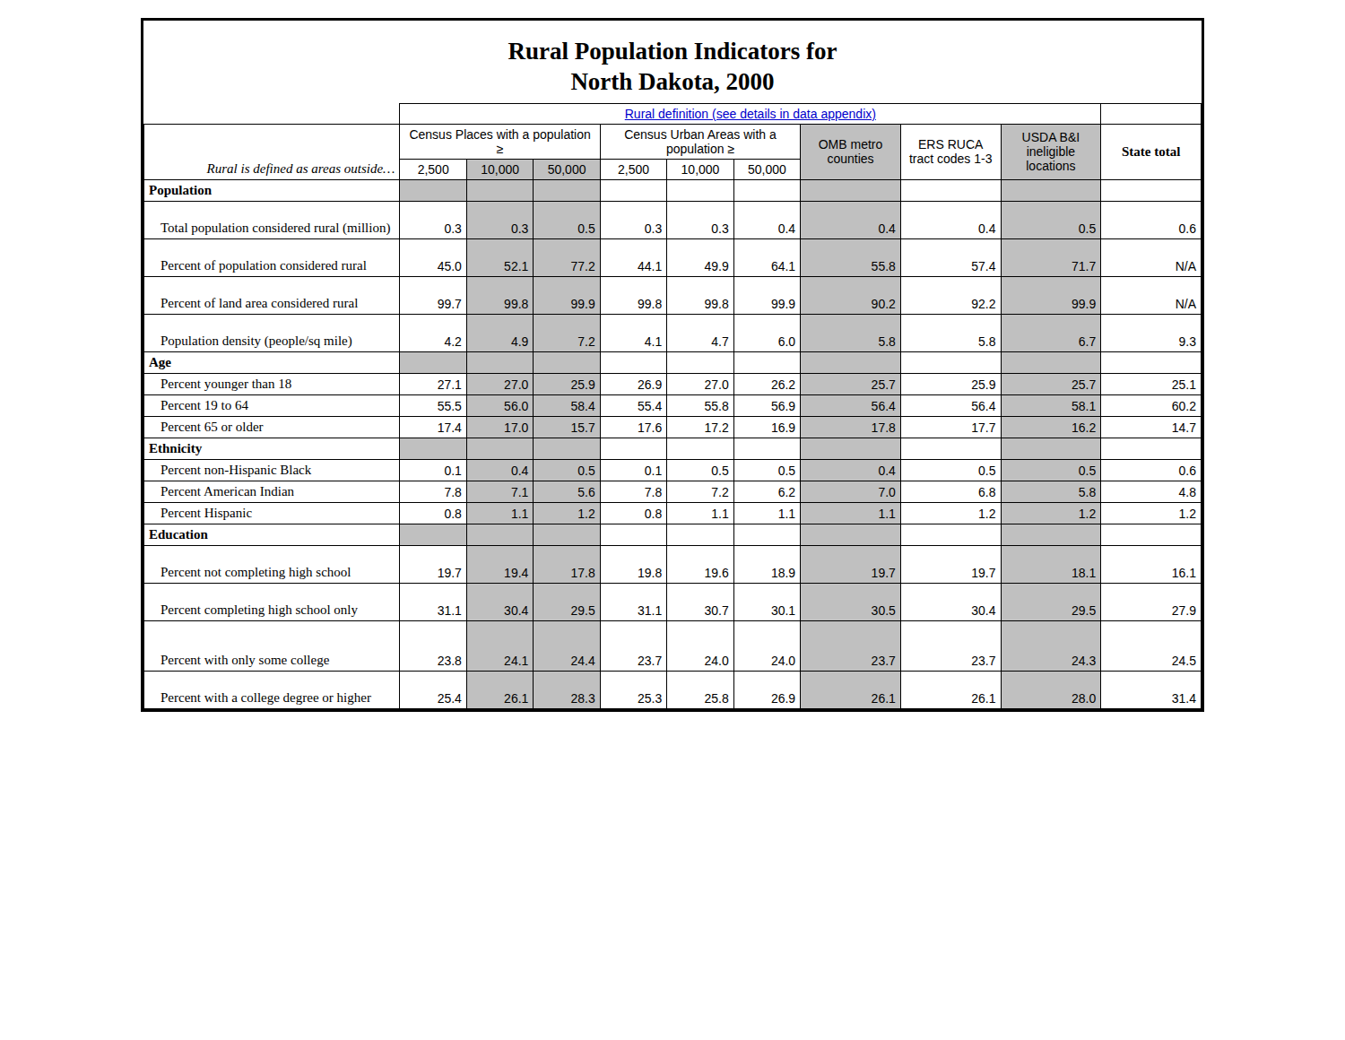Rural Population Indicators for
North Dakota, 2000
| | Rural definition (see details in data appendix) | |
| Rural is defined as areas outside… | Census Places with a population ≥ | Census Urban Areas with a population ≥ | OMB metro counties | ERS RUCA tract codes 1-3 | USDA B&I ineligible locations | State total |
| 2,500 | 10,000 | 50,000 | 2,500 | 10,000 | 50,000 |
| Population | | | | | | | | | | |
| Total population considered rural (million) | 0.3 | 0.3 | 0.5 | 0.3 | 0.3 | 0.4 | 0.4 | 0.4 | 0.5 | 0.6 |
| Percent of population considered rural | 45.0 | 52.1 | 77.2 | 44.1 | 49.9 | 64.1 | 55.8 | 57.4 | 71.7 | N/A |
| Percent of land area considered rural | 99.7 | 99.8 | 99.9 | 99.8 | 99.8 | 99.9 | 90.2 | 92.2 | 99.9 | N/A |
| Population density (people/sq mile) | 4.2 | 4.9 | 7.2 | 4.1 | 4.7 | 6.0 | 5.8 | 5.8 | 6.7 | 9.3 |
| Age | | | | | | | | | | |
| Percent younger than 18 | 27.1 | 27.0 | 25.9 | 26.9 | 27.0 | 26.2 | 25.7 | 25.9 | 25.7 | 25.1 |
| Percent 19 to 64 | 55.5 | 56.0 | 58.4 | 55.4 | 55.8 | 56.9 | 56.4 | 56.4 | 58.1 | 60.2 |
| Percent 65 or older | 17.4 | 17.0 | 15.7 | 17.6 | 17.2 | 16.9 | 17.8 | 17.7 | 16.2 | 14.7 |
| Ethnicity | | | | | | | | | | |
| Percent non-Hispanic Black | 0.1 | 0.4 | 0.5 | 0.1 | 0.5 | 0.5 | 0.4 | 0.5 | 0.5 | 0.6 |
| Percent American Indian | 7.8 | 7.1 | 5.6 | 7.8 | 7.2 | 6.2 | 7.0 | 6.8 | 5.8 | 4.8 |
| Percent Hispanic | 0.8 | 1.1 | 1.2 | 0.8 | 1.1 | 1.1 | 1.1 | 1.2 | 1.2 | 1.2 |
| Education | | | | | | | | | | |
| Percent not completing high school | 19.7 | 19.4 | 17.8 | 19.8 | 19.6 | 18.9 | 19.7 | 19.7 | 18.1 | 16.1 |
| Percent completing high school only | 31.1 | 30.4 | 29.5 | 31.1 | 30.7 | 30.1 | 30.5 | 30.4 | 29.5 | 27.9 |
| Percent with only some college | 23.8 | 24.1 | 24.4 | 23.7 | 24.0 | 24.0 | 23.7 | 23.7 | 24.3 | 24.5 |
| Percent with a college degree or higher | 25.4 | 26.1 | 28.3 | 25.3 | 25.8 | 26.9 | 26.1 | 26.1 | 28.0 | 31.4 |